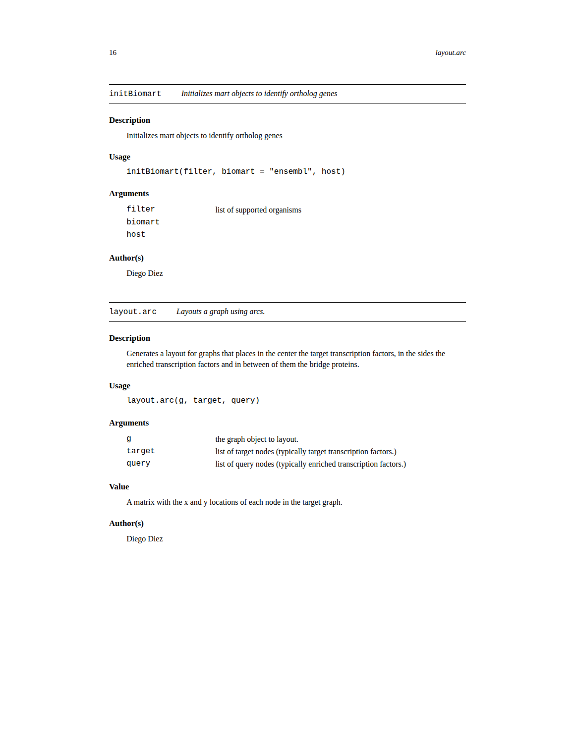16
layout.arc
initBiomart
Initializes mart objects to identify ortholog genes
Description
Initializes mart objects to identify ortholog genes
Usage
initBiomart(filter, biomart = "ensembl", host)
Arguments
| filter | list of supported organisms |
| biomart | |
| host | |
Author(s)
Diego Diez
layout.arc
Layouts a graph using arcs.
Description
Generates a layout for graphs that places in the center the target transcription factors, in the sides the enriched transcription factors and in between of them the bridge proteins.
Usage
layout.arc(g, target, query)
Arguments
| g | the graph object to layout. |
| target | list of target nodes (typically target transcription factors.) |
| query | list of query nodes (typically enriched transcription factors.) |
Value
A matrix with the x and y locations of each node in the target graph.
Author(s)
Diego Diez